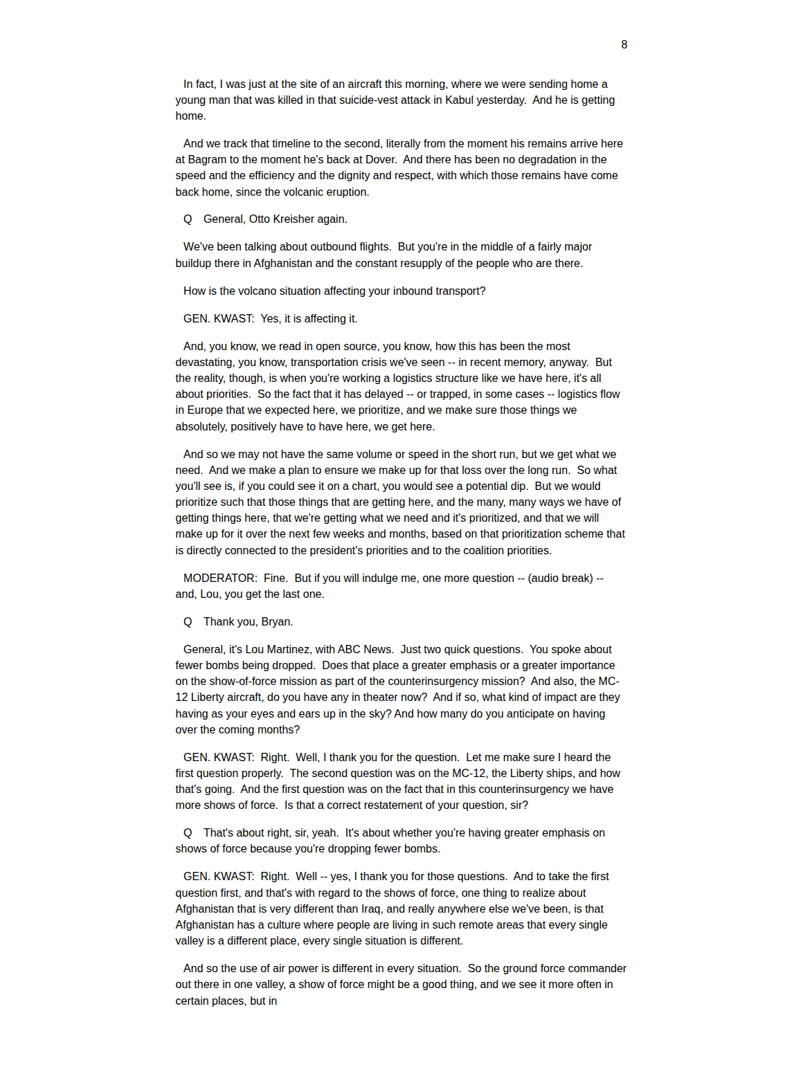8
In fact, I was just at the site of an aircraft this morning, where we were sending home a young man that was killed in that suicide-vest attack in Kabul yesterday. And he is getting home.
And we track that timeline to the second, literally from the moment his remains arrive here at Bagram to the moment he's back at Dover. And there has been no degradation in the speed and the efficiency and the dignity and respect, with which those remains have come back home, since the volcanic eruption.
QGeneral, Otto Kreisher again.
We've been talking about outbound flights. But you're in the middle of a fairly major buildup there in Afghanistan and the constant resupply of the people who are there.
How is the volcano situation affecting your inbound transport?
GEN. KWAST: Yes, it is affecting it.
And, you know, we read in open source, you know, how this has been the most devastating, you know, transportation crisis we've seen -- in recent memory, anyway. But the reality, though, is when you're working a logistics structure like we have here, it's all about priorities. So the fact that it has delayed -- or trapped, in some cases -- logistics flow in Europe that we expected here, we prioritize, and we make sure those things we absolutely, positively have to have here, we get here.
And so we may not have the same volume or speed in the short run, but we get what we need. And we make a plan to ensure we make up for that loss over the long run. So what you'll see is, if you could see it on a chart, you would see a potential dip. But we would prioritize such that those things that are getting here, and the many, many ways we have of getting things here, that we're getting what we need and it's prioritized, and that we will make up for it over the next few weeks and months, based on that prioritization scheme that is directly connected to the president's priorities and to the coalition priorities.
MODERATOR: Fine. But if you will indulge me, one more question -- (audio break) -- and, Lou, you get the last one.
QThank you, Bryan.
General, it's Lou Martinez, with ABC News. Just two quick questions. You spoke about fewer bombs being dropped. Does that place a greater emphasis or a greater importance on the show-of-force mission as part of the counterinsurgency mission? And also, the MC-12 Liberty aircraft, do you have any in theater now? And if so, what kind of impact are they having as your eyes and ears up in the sky? And how many do you anticipate on having over the coming months?
GEN. KWAST: Right. Well, I thank you for the question. Let me make sure I heard the first question properly. The second question was on the MC-12, the Liberty ships, and how that's going. And the first question was on the fact that in this counterinsurgency we have more shows of force. Is that a correct restatement of your question, sir?
QThat's about right, sir, yeah. It's about whether you're having greater emphasis on shows of force because you're dropping fewer bombs.
GEN. KWAST: Right. Well -- yes, I thank you for those questions. And to take the first question first, and that's with regard to the shows of force, one thing to realize about Afghanistan that is very different than Iraq, and really anywhere else we've been, is that Afghanistan has a culture where people are living in such remote areas that every single valley is a different place, every single situation is different.
And so the use of air power is different in every situation. So the ground force commander out there in one valley, a show of force might be a good thing, and we see it more often in certain places, but in